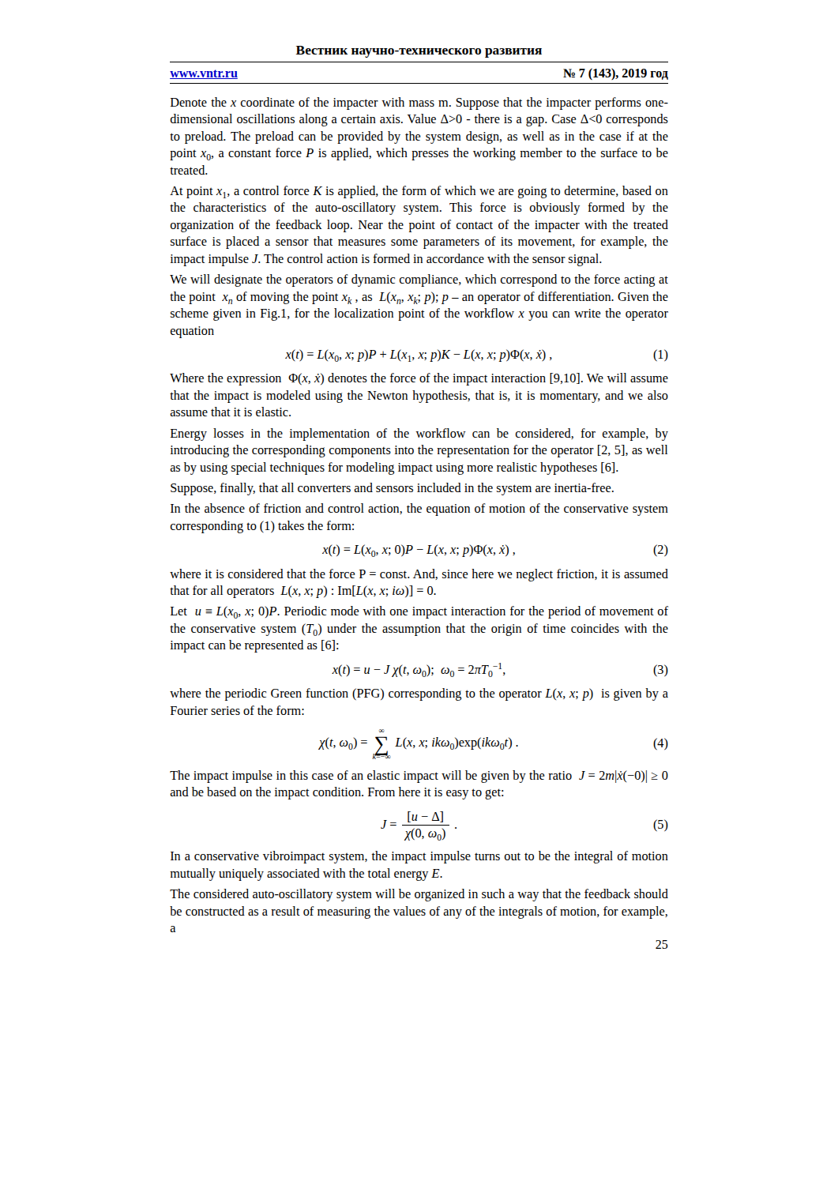Вестник научно-технического развития
www.vntr.ru № 7 (143), 2019 год
Denote the x coordinate of the impacter with mass m. Suppose that the impacter performs one-dimensional oscillations along a certain axis. Value Δ>0 - there is a gap. Case Δ<0 corresponds to preload. The preload can be provided by the system design, as well as in the case if at the point x0, a constant force P is applied, which presses the working member to the surface to be treated.
At point x1, a control force K is applied, the form of which we are going to determine, based on the characteristics of the auto-oscillatory system. This force is obviously formed by the organization of the feedback loop. Near the point of contact of the impacter with the treated surface is placed a sensor that measures some parameters of its movement, for example, the impact impulse J. The control action is formed in accordance with the sensor signal.
We will designate the operators of dynamic compliance, which correspond to the force acting at the point xn of moving the point xk , as L(xn, xk; p); p – an operator of differentiation. Given the scheme given in Fig.1, for the localization point of the workflow x you can write the operator equation
x(t) = L(x0, x; p)P + L(x1, x; p)K − L(x, x; p)Φ(x, ẋ) , (1)
Where the expression Φ(x, ẋ) denotes the force of the impact interaction [9,10]. We will assume that the impact is modeled using the Newton hypothesis, that is, it is momentary, and we also assume that it is elastic.
Energy losses in the implementation of the workflow can be considered, for example, by introducing the corresponding components into the representation for the operator [2, 5], as well as by using special techniques for modeling impact using more realistic hypotheses [6].
Suppose, finally, that all converters and sensors included in the system are inertia-free.
In the absence of friction and control action, the equation of motion of the conservative system corresponding to (1) takes the form:
x(t) = L(x0, x; 0)P − L(x, x; p)Φ(x, ẋ) , (2)
where it is considered that the force P = const. And, since here we neglect friction, it is assumed that for all operators L(x, x; p) : Im[L(x, x; iω)] = 0.
Let u ≡ L(x0, x; 0)P. Periodic mode with one impact interaction for the period of movement of the conservative system (T0) under the assumption that the origin of time coincides with the impact can be represented as [6]:
x(t) = u − J χ(t, ω0); ω0 = 2πT0−1, (3)
where the periodic Green function (PFG) corresponding to the operator L(x, x; p) is given by a Fourier series of the form:
χ(t, ω0) = ∞∑k=−∞ L(x, x; ikω0)exp(ikω0t) . (4)
The impact impulse in this case of an elastic impact will be given by the ratio J = 2m|ẋ(−0)| ≥ 0 and be based on the impact condition. From here it is easy to get:
J = [u − Δ] χ(0, ω0) . (5)
In a conservative vibroimpact system, the impact impulse turns out to be the integral of motion mutually uniquely associated with the total energy E.
The considered auto-oscillatory system will be organized in such a way that the feedback should be constructed as a result of measuring the values of any of the integrals of motion, for example, a
25